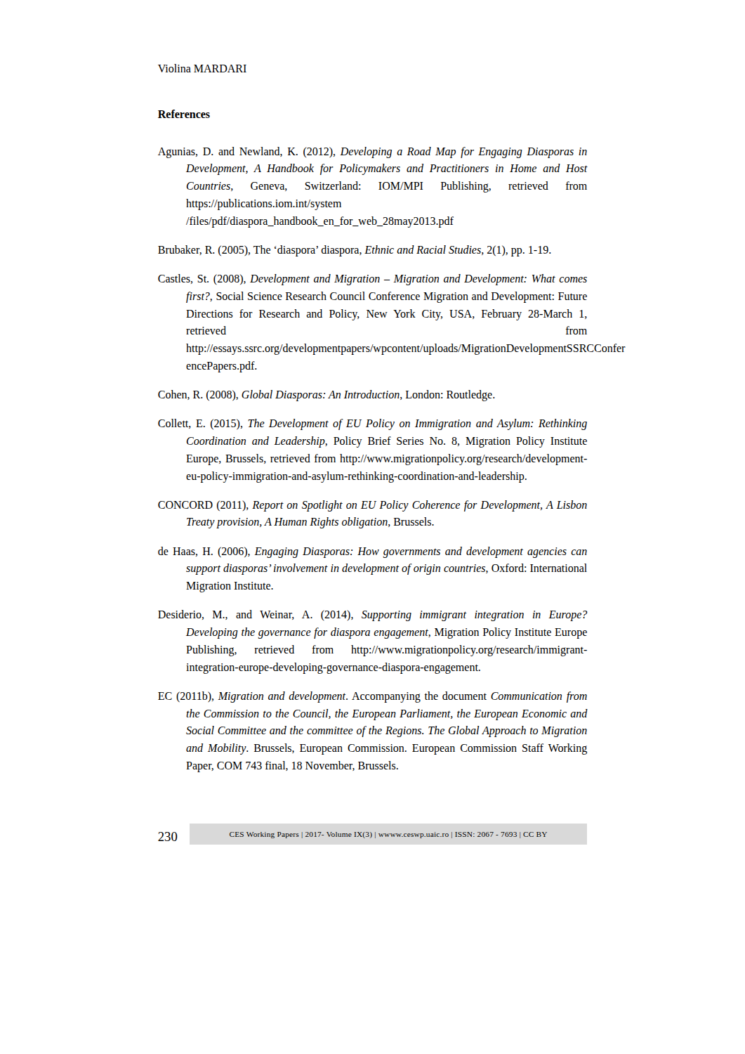Violina MARDARI
References
Agunias, D. and Newland, K. (2012), Developing a Road Map for Engaging Diasporas in Development, A Handbook for Policymakers and Practitioners in Home and Host Countries, Geneva, Switzerland: IOM/MPI Publishing, retrieved from https://publications.iom.int/system /files/pdf/diaspora_handbook_en_for_web_28may2013.pdf
Brubaker, R. (2005), The ‘diaspora’ diaspora, Ethnic and Racial Studies, 2(1), pp. 1-19.
Castles, St. (2008), Development and Migration – Migration and Development: What comes first?, Social Science Research Council Conference Migration and Development: Future Directions for Research and Policy, New York City, USA, February 28-March 1, retrieved from http://essays.ssrc.org/developmentpapers/wpcontent/uploads/MigrationDevelopmentSSRCConfer encePapers.pdf.
Cohen, R. (2008), Global Diasporas: An Introduction, London: Routledge.
Collett, E. (2015), The Development of EU Policy on Immigration and Asylum: Rethinking Coordination and Leadership, Policy Brief Series No. 8, Migration Policy Institute Europe, Brussels, retrieved from http://www.migrationpolicy.org/research/development-eu-policy-immigration-and-asylum-rethinking-coordination-and-leadership.
CONCORD (2011), Report on Spotlight on EU Policy Coherence for Development, A Lisbon Treaty provision, A Human Rights obligation, Brussels.
de Haas, H. (2006), Engaging Diasporas: How governments and development agencies can support diasporas’ involvement in development of origin countries, Oxford: International Migration Institute.
Desiderio, M., and Weinar, A. (2014), Supporting immigrant integration in Europe? Developing the governance for diaspora engagement, Migration Policy Institute Europe Publishing, retrieved from http://www.migrationpolicy.org/research/immigrant-integration-europe-developing-governance-diaspora-engagement.
EC (2011b), Migration and development. Accompanying the document Communication from the Commission to the Council, the European Parliament, the European Economic and Social Committee and the committee of the Regions. The Global Approach to Migration and Mobility. Brussels, European Commission. European Commission Staff Working Paper, COM 743 final, 18 November, Brussels.
230
CES Working Papers | 2017- Volume IX(3) | wwww.ceswp.uaic.ro | ISSN: 2067 - 7693 | CC BY